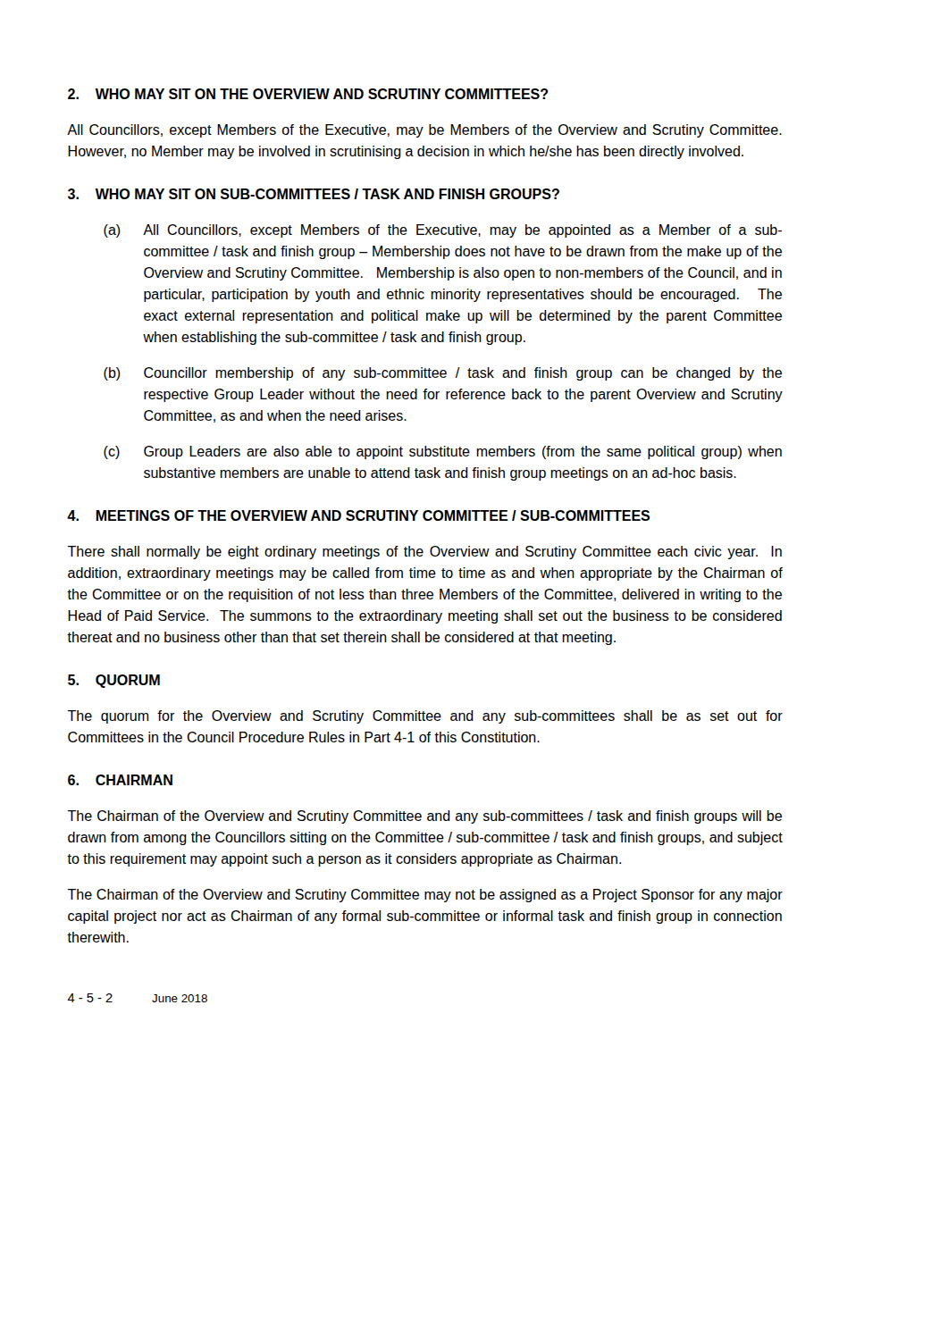2. WHO MAY SIT ON THE OVERVIEW AND SCRUTINY COMMITTEES?
All Councillors, except Members of the Executive, may be Members of the Overview and Scrutiny Committee. However, no Member may be involved in scrutinising a decision in which he/she has been directly involved.
3. WHO MAY SIT ON SUB-COMMITTEES / TASK AND FINISH GROUPS?
(a) All Councillors, except Members of the Executive, may be appointed as a Member of a sub-committee / task and finish group – Membership does not have to be drawn from the make up of the Overview and Scrutiny Committee. Membership is also open to non-members of the Council, and in particular, participation by youth and ethnic minority representatives should be encouraged. The exact external representation and political make up will be determined by the parent Committee when establishing the sub-committee / task and finish group.
(b) Councillor membership of any sub-committee / task and finish group can be changed by the respective Group Leader without the need for reference back to the parent Overview and Scrutiny Committee, as and when the need arises.
(c) Group Leaders are also able to appoint substitute members (from the same political group) when substantive members are unable to attend task and finish group meetings on an ad-hoc basis.
4. MEETINGS OF THE OVERVIEW AND SCRUTINY COMMITTEE / SUB-COMMITTEES
There shall normally be eight ordinary meetings of the Overview and Scrutiny Committee each civic year. In addition, extraordinary meetings may be called from time to time as and when appropriate by the Chairman of the Committee or on the requisition of not less than three Members of the Committee, delivered in writing to the Head of Paid Service. The summons to the extraordinary meeting shall set out the business to be considered thereat and no business other than that set therein shall be considered at that meeting.
5. QUORUM
The quorum for the Overview and Scrutiny Committee and any sub-committees shall be as set out for Committees in the Council Procedure Rules in Part 4-1 of this Constitution.
6. CHAIRMAN
The Chairman of the Overview and Scrutiny Committee and any sub-committees / task and finish groups will be drawn from among the Councillors sitting on the Committee / sub-committee / task and finish groups, and subject to this requirement may appoint such a person as it considers appropriate as Chairman.
The Chairman of the Overview and Scrutiny Committee may not be assigned as a Project Sponsor for any major capital project nor act as Chairman of any formal sub-committee or informal task and finish group in connection therewith.
4 - 5 - 2 June 2018